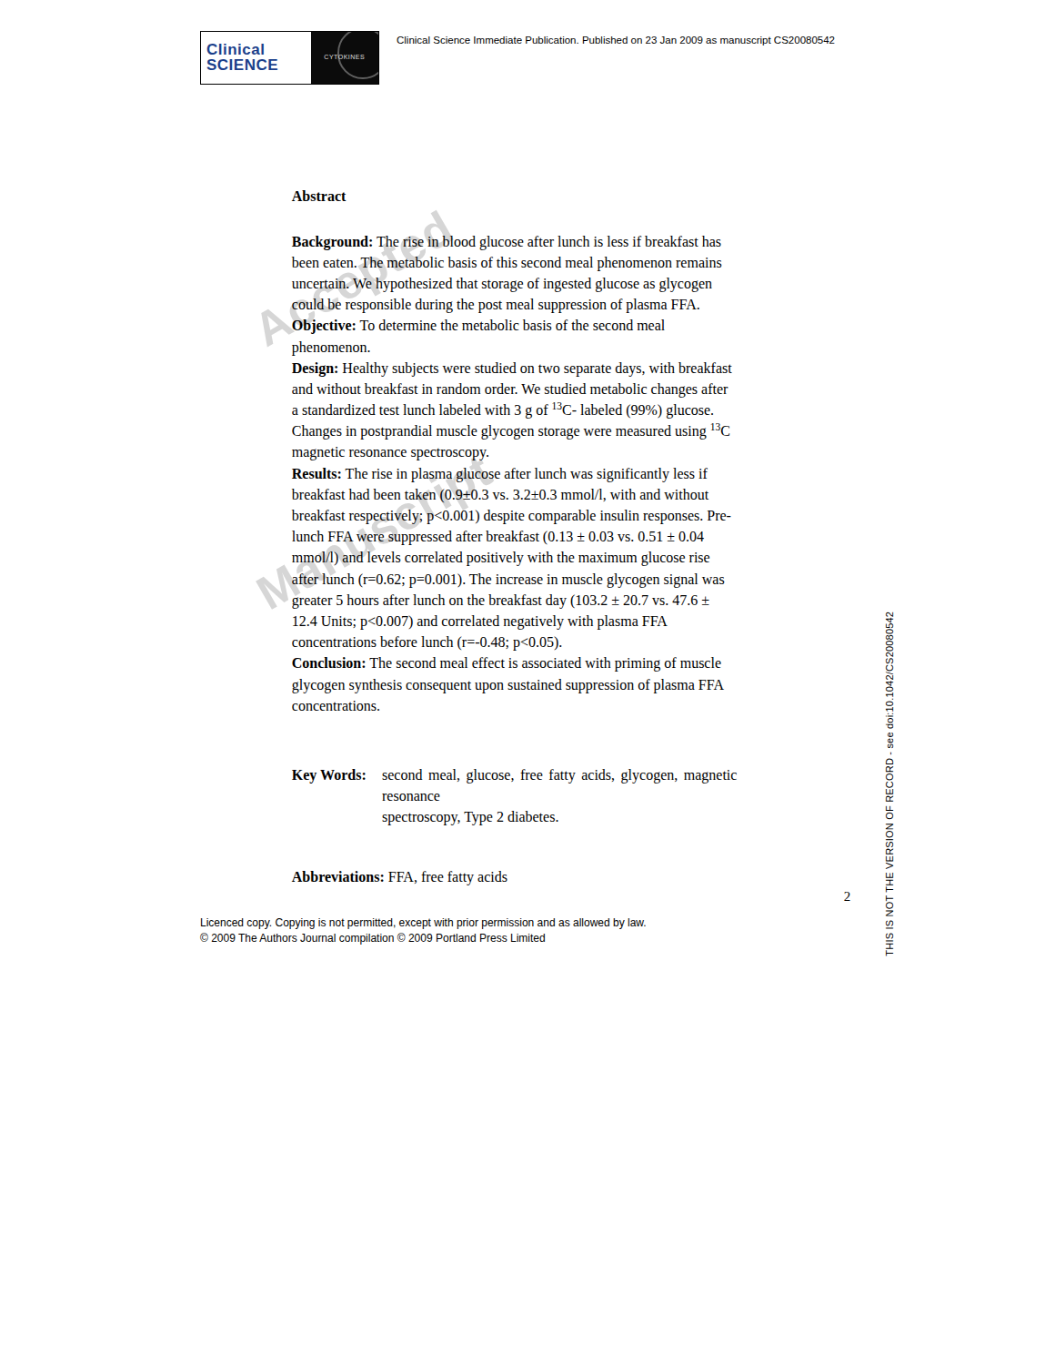Clinical
SCIENCE
CYTOKINES
Clinical Science Immediate Publication. Published on 23 Jan 2009 as manuscript CS20080542
THIS IS NOT THE VERSION OF RECORD - see doi:10.1042/CS20080542
Accepted Manuscript
Abstract
Background: The rise in blood glucose after lunch is less if breakfast has been eaten. The metabolic basis of this second meal phenomenon remains uncertain. We hypothesized that storage of ingested glucose as glycogen could be responsible during the post meal suppression of plasma FFA.
Objective: To determine the metabolic basis of the second meal phenomenon.
Design: Healthy subjects were studied on two separate days, with breakfast and without breakfast in random order. We studied metabolic changes after a standardized test lunch labeled with 3 g of 13C- labeled (99%) glucose. Changes in postprandial muscle glycogen storage were measured using 13C magnetic resonance spectroscopy.
Results: The rise in plasma glucose after lunch was significantly less if breakfast had been taken (0.9±0.3 vs. 3.2±0.3 mmol/l, with and without breakfast respectively; p<0.001) despite comparable insulin responses. Pre-lunch FFA were suppressed after breakfast (0.13 ± 0.03 vs. 0.51 ± 0.04 mmol/l) and levels correlated positively with the maximum glucose rise after lunch (r=0.62; p=0.001). The increase in muscle glycogen signal was greater 5 hours after lunch on the breakfast day (103.2 ± 20.7 vs. 47.6 ± 12.4 Units; p<0.007) and correlated negatively with plasma FFA concentrations before lunch (r=-0.48; p<0.05).
Conclusion: The second meal effect is associated with priming of muscle glycogen synthesis consequent upon sustained suppression of plasma FFA concentrations.
Key Words:
second meal, glucose, free fatty acids, glycogen, magnetic resonance spectroscopy, Type 2 diabetes.
Abbreviations: FFA, free fatty acids
2
Licenced copy. Copying is not permitted, except with prior permission and as allowed by law.
© 2009 The Authors Journal compilation © 2009 Portland Press Limited